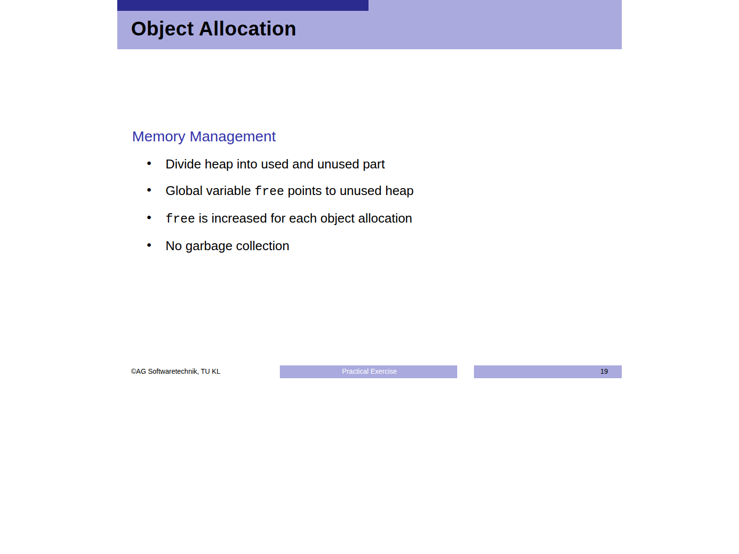Object Allocation
Memory Management
Divide heap into used and unused part
Global variable free points to unused heap
free is increased for each object allocation
No garbage collection
©AG Softwaretechnik, TU KL
Practical Exercise
19